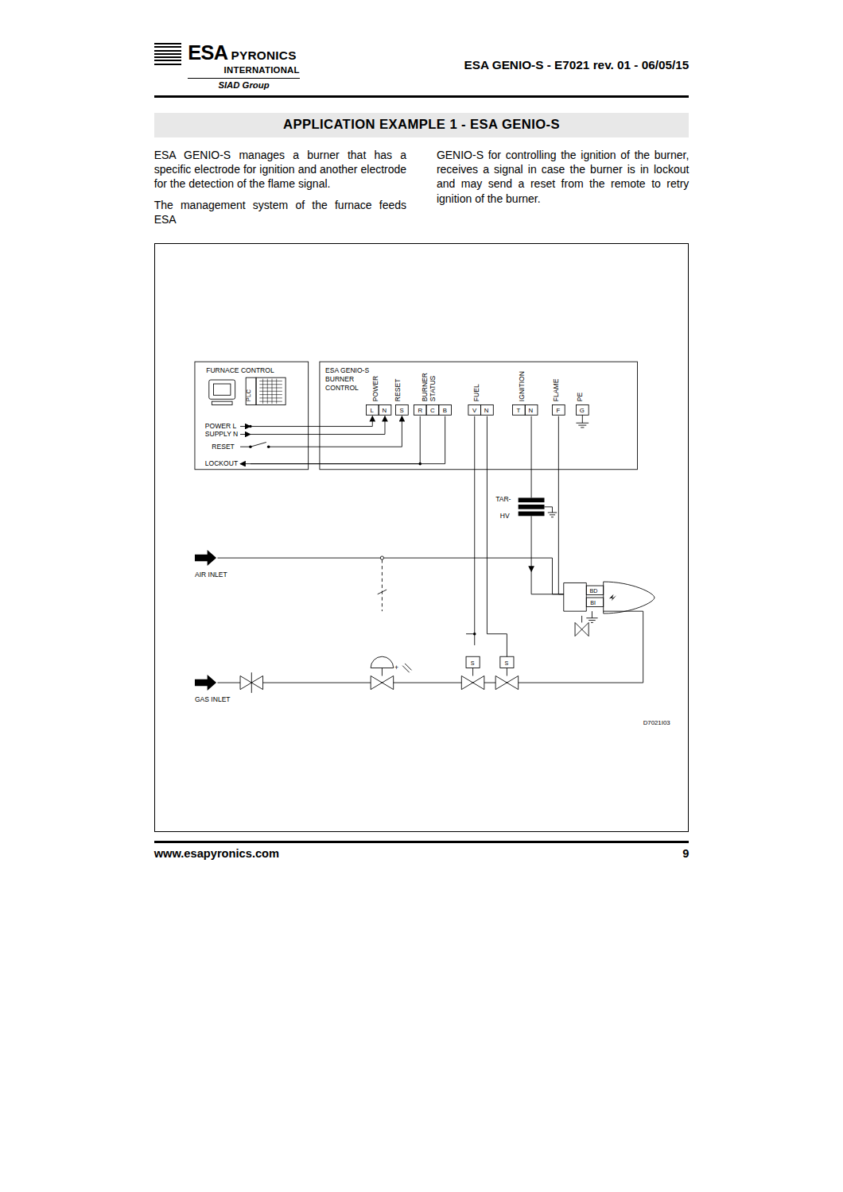ESA PYRONICS
INTERNATIONAL
SIAD Group
ESA GENIO-S - E7021 rev. 01 - 06/05/15
APPLICATION EXAMPLE 1 - ESA GENIO-S
ESA GENIO-S manages a burner that has a specific electrode for ignition and another electrode for the detection of the flame signal.
The management system of the furnace feeds ESA
GENIO-S for controlling the ignition of the burner, receives a signal in case the burner is in lockout and may send a reset from the remote to retry ignition of the burner.
FURNACE CONTROL PLC ESA GENIO-S BURNER CONTROL POWER RESET BURNER STATUS FUEL IGNITION FLAME PE L N S R C B V N T N F G POWER L SUPPLY N RESET LOCKOUT TAR- HV AIR INLET BD BI GAS INLET + S S D7021I03
www.esapyronics.com 9